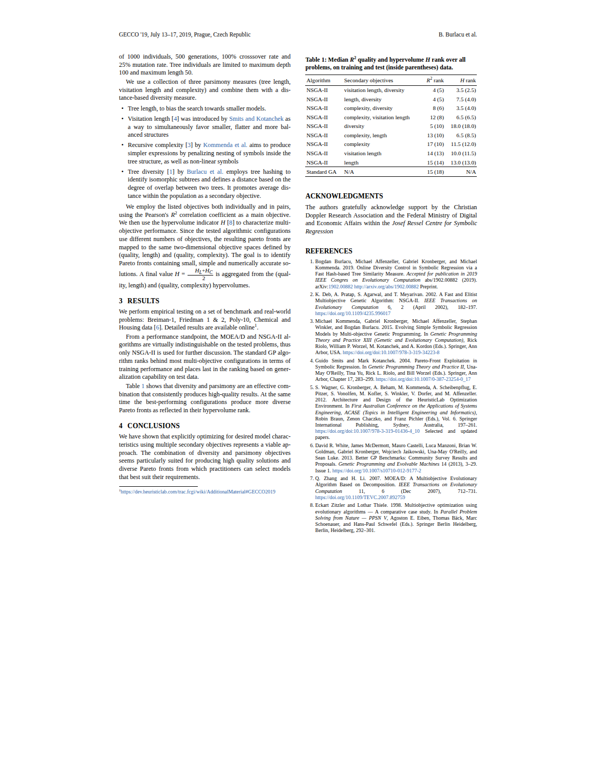GECCO '19, July 13–17, 2019, Prague, Czech Republic
B. Burlacu et al.
of 1000 individuals, 500 generations, 100% crosssover rate and 25% mutation rate. Tree individuals are limited to maximum depth 100 and maximum length 50.
We use a collection of three parsimony measures (tree length, visitation length and complexity) and combine them with a distance-based diversity measure.
Tree length, to bias the search towards smaller models.
Visitation length [4] was introduced by Smits and Kotanchek as a way to simultaneously favor smaller, flatter and more balanced structures
Recursive complexity [3] by Kommenda et al. aims to produce simpler expressions by penalizing nesting of symbols inside the tree structure, as well as non-linear symbols
Tree diversity [1] by Burlacu et al. employs tree hashing to identify isomorphic subtrees and defines a distance based on the degree of overlap between two trees. It promotes average distance within the population as a secondary objective.
We employ the listed objectives both individually and in pairs, using the Pearson's R2 correlation coefficient as a main objective. We then use the hypervolume indicator H [8] to characterize multi-objective performance. Since the tested algorithmic configurations use different numbers of objectives, the resulting pareto fronts are mapped to the same two-dimensional objective spaces defined by (quality, length) and (quality, complexity). The goal is to identify Pareto fronts containing small, simple and numerically accurate solutions. A final value H = HL+HC 2 is aggregated from the (quality, length) and (quality, complexity) hypervolumes.
3 RESULTS
We perform empirical testing on a set of benchmark and real-world problems: Breiman-1, Friedman 1 & 2, Poly-10, Chemical and Housing data [6]. Detailed results are available online1.
From a performance standpoint, the MOEA/D and NSGA-II algorithms are virtually indistinguishable on the tested problems, thus only NSGA-II is used for further discussion. The standard GP algorithm ranks behind most multi-objective configurations in terms of training performance and places last in the ranking based on generalization capability on test data.
Table 1 shows that diversity and parsimony are an effective combination that consistently produces high-quality results. At the same time the best-performing configurations produce more diverse Pareto fronts as reflected in their hypervolume rank.
4 CONCLUSIONS
We have shown that explicitly optimizing for desired model characteristics using multiple secondary objectives represents a viable approach. The combination of diversity and parsimony objectives seems particularly suited for producing high quality solutions and diverse Pareto fronts from which practitioners can select models that best suit their requirements.
1https://dev.heuristiclab.com/trac.fcgi/wiki/AdditionalMaterial#GECCO2019
Table 1: Median R 2 quality and hypervolume H rank over all problems, on training and test (inside parentheses) data.
| Algorithm | Secondary objectives | R 2 rank | H rank |
| --- | --- | --- | --- |
| NSGA-II | visitation length, diversity | 4 (5) | 3.5 (2.5) |
| NSGA-II | length, diversity | 4 (5) | 7.5 (4.0) |
| NSGA-II | complexity, diversity | 8 (6) | 3.5 (4.0) |
| NSGA-II | complexity, visitation length | 12 (8) | 6.5 (6.5) |
| NSGA-II | diversity | 5 (10) | 18.0 (18.0) |
| NSGA-II | complexity, length | 13 (10) | 6.5 (8.5) |
| NSGA-II | complexity | 17 (10) | 11.5 (12.0) |
| NSGA-II | visitation length | 14 (13) | 10.0 (11.5) |
| NSGA-II | length | 15 (14) | 13.0 (13.0) |
| Standard GA | N/A | 15 (18) | N/A |
ACKNOWLEDGMENTS
The authors gratefully acknowledge support by the Christian Doppler Research Association and the Federal Ministry of Digital and Economic Affairs within the Josef Ressel Centre for Symbolic Regression
REFERENCES
Bogdan Burlacu, Michael Affenzeller, Gabriel Kronberger, and Michael Kommenda. 2019. Online Diversity Control in Symbolic Regression via a Fast Hash-based Tree Similarity Measure. Accepted for publication in 2019 IEEE Congres on Evolutionary Computation abs/1902.00882 (2019). arXiv:1902.00882 http://arxiv.org/abs/1902.00882 Preprint.
K. Deb, A. Pratap, S. Agarwal, and T. Meyarivan. 2002. A Fast and Elitist Multiobjective Genetic Algorithm: NSGA-II. IEEE Transactions on Evolutionary Computation 6, 2 (April 2002), 182–197. https://doi.org/10.1109/4235.996017
Michael Kommenda, Gabriel Kronberger, Michael Affenzeller, Stephan Winkler, and Bogdan Burlacu. 2015. Evolving Simple Symbolic Regression Models by Multi-objective Genetic Programming. In Genetic Programming Theory and Practice XIII (Genetic and Evolutionary Computation), Rick Riolo, William P. Worzel, M. Kotanchek, and A. Kordon (Eds.). Springer, Ann Arbor, USA. https://doi.org/doi:10.1007/978-3-319-34223-8
Guido Smits and Mark Kotanchek. 2004. Pareto-Front Exploitation in Symbolic Regression. In Genetic Programming Theory and Practice II, Una-May O'Reilly, Tina Yu, Rick L. Riolo, and Bill Worzel (Eds.). Springer, Ann Arbor, Chapter 17, 283–299. https://doi.org/doi:10.1007/0-387-23254-0_17
S. Wagner, G. Kronberger, A. Beham, M. Kommenda, A. Scheibenpflug, E. Pitzer, S. Vonolfen, M. Kofler, S. Winkler, V. Dorfer, and M. Affenzeller. 2012. Architecture and Design of the HeuristicLab Optimization Environment. In First Australian Conference on the Applications of Systems Engineering, ACASE (Topics in Intelligent Engineering and Informatics), Robin Braun, Zenon Chaczko, and Franz Pichler (Eds.), Vol. 6. Springer International Publishing, Sydney, Australia, 197–261. https://doi.org/doi:10.1007/978-3-319-01436-4_10 Selected and updated papers.
David R. White, James McDermott, Mauro Castelli, Luca Manzoni, Brian W. Goldman, Gabriel Kronberger, Wojciech Jaśkowski, Una-May O'Reilly, and Sean Luke. 2013. Better GP Benchmarks: Community Survey Results and Proposals. Genetic Programming and Evolvable Machines 14 (2013), 3–29. Issue 1. https://doi.org/10.1007/s10710-012-9177-2
Q. Zhang and H. Li. 2007. MOEA/D: A Multiobjective Evolutionary Algorithm Based on Decomposition. IEEE Transactions on Evolutionary Computation 11, 6 (Dec 2007), 712–731. https://doi.org/10.1109/TEVC.2007.892759
Eckart Zitzler and Lothar Thiele. 1998. Multiobjective optimization using evolutionary algorithms — A comparative case study. In Parallel Problem Solving from Nature — PPSN V, Agoston E. Eiben, Thomas Bäck, Marc Schoenauer, and Hans-Paul Schwefel (Eds.). Springer Berlin Heidelberg, Berlin, Heidelberg, 292–301.